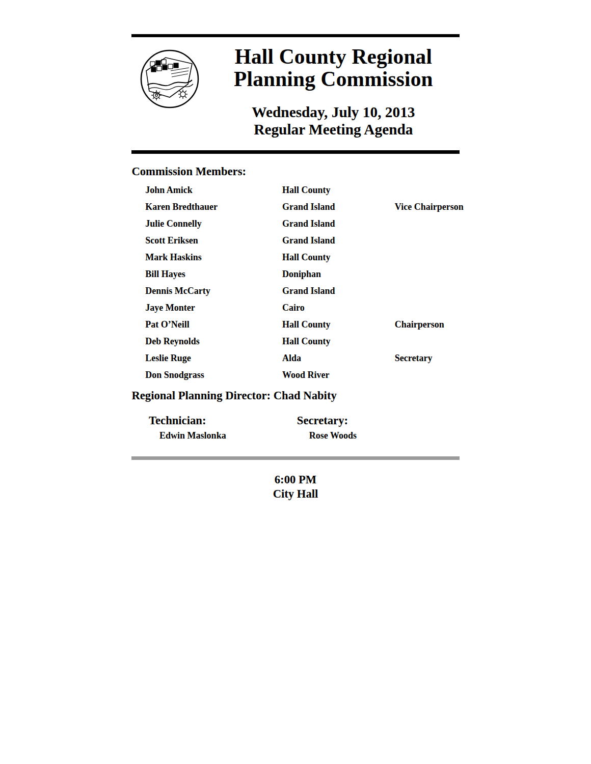Hall County Regional
Planning Commission
Wednesday, July 10, 2013
Regular Meeting Agenda
Commission Members:
| John Amick | Hall County | |
| Karen Bredthauer | Grand Island | Vice Chairperson |
| Julie Connelly | Grand Island | |
| Scott Eriksen | Grand Island | |
| Mark Haskins | Hall County | |
| Bill Hayes | Doniphan | |
| Dennis McCarty | Grand Island | |
| Jaye Monter | Cairo | |
| Pat O’Neill | Hall County | Chairperson |
| Deb Reynolds | Hall County | |
| Leslie Ruge | Alda | Secretary |
| Don Snodgrass | Wood River | |
Regional Planning Director: Chad Nabity
Technician:
Edwin Maslonka
Secretary:
Rose Woods
6:00 PM
City Hall